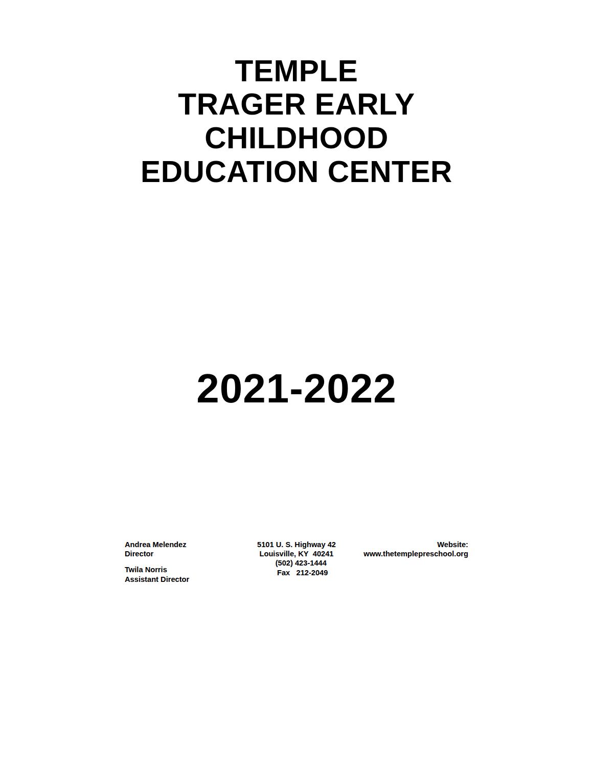Temple
Trager Early Childhood
Education Center
2021-2022
Andrea Melendez
Director
Twila Norris
Assistant Director
5101 U. S. Highway 42
Louisville, KY 40241
(502) 423-1444
Fax 212-2049
Website:
www.thetemplepreschool.org